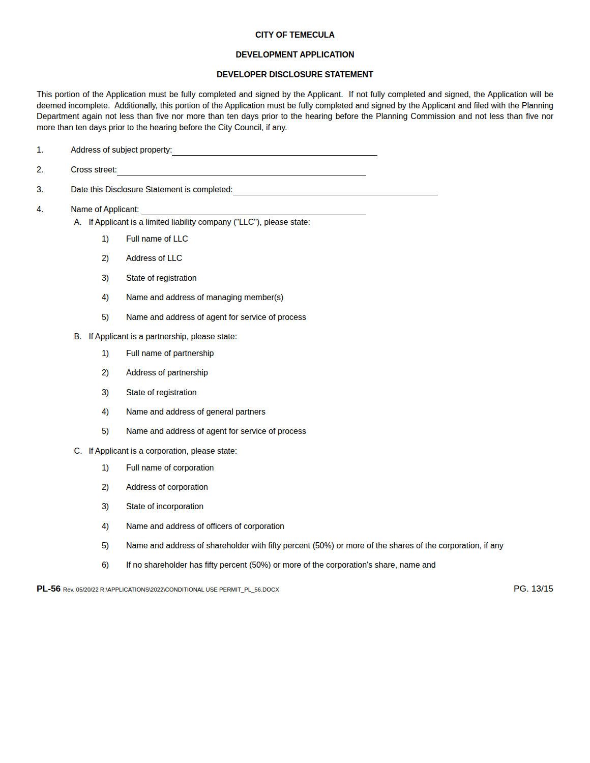CITY OF TEMECULA
DEVELOPMENT APPLICATION
DEVELOPER DISCLOSURE STATEMENT
This portion of the Application must be fully completed and signed by the Applicant. If not fully completed and signed, the Application will be deemed incomplete. Additionally, this portion of the Application must be fully completed and signed by the Applicant and filed with the Planning Department again not less than five nor more than ten days prior to the hearing before the Planning Commission and not less than five nor more than ten days prior to the hearing before the City Council, if any.
1. Address of subject property:
2. Cross street:
3. Date this Disclosure Statement is completed:
4. Name of Applicant:
A. If Applicant is a limited liability company ("LLC"), please state:
1) Full name of LLC
2) Address of LLC
3) State of registration
4) Name and address of managing member(s)
5) Name and address of agent for service of process
B. If Applicant is a partnership, please state:
1) Full name of partnership
2) Address of partnership
3) State of registration
4) Name and address of general partners
5) Name and address of agent for service of process
C. If Applicant is a corporation, please state:
1) Full name of corporation
2) Address of corporation
3) State of incorporation
4) Name and address of officers of corporation
5) Name and address of shareholder with fifty percent (50%) or more of the shares of the corporation, if any
6) If no shareholder has fifty percent (50%) or more of the corporation's share, name and
PL-56 Rev. 05/20/22 R:\APPLICATIONS\2022\CONDITIONAL USE PERMIT_PL_56.DOCX
PG. 13/15